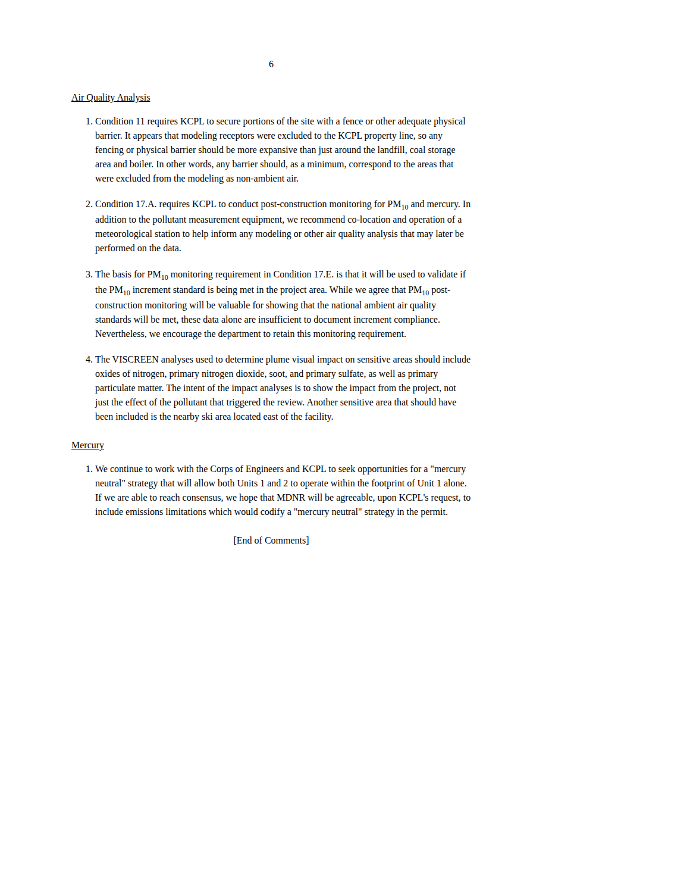6
Air Quality Analysis
Condition 11 requires KCPL to secure portions of the site with a fence or other adequate physical barrier. It appears that modeling receptors were excluded to the KCPL property line, so any fencing or physical barrier should be more expansive than just around the landfill, coal storage area and boiler. In other words, any barrier should, as a minimum, correspond to the areas that were excluded from the modeling as non-ambient air.
Condition 17.A. requires KCPL to conduct post-construction monitoring for PM10 and mercury. In addition to the pollutant measurement equipment, we recommend co-location and operation of a meteorological station to help inform any modeling or other air quality analysis that may later be performed on the data.
The basis for PM10 monitoring requirement in Condition 17.E. is that it will be used to validate if the PM10 increment standard is being met in the project area. While we agree that PM10 post-construction monitoring will be valuable for showing that the national ambient air quality standards will be met, these data alone are insufficient to document increment compliance. Nevertheless, we encourage the department to retain this monitoring requirement.
The VISCREEN analyses used to determine plume visual impact on sensitive areas should include oxides of nitrogen, primary nitrogen dioxide, soot, and primary sulfate, as well as primary particulate matter. The intent of the impact analyses is to show the impact from the project, not just the effect of the pollutant that triggered the review. Another sensitive area that should have been included is the nearby ski area located east of the facility.
Mercury
We continue to work with the Corps of Engineers and KCPL to seek opportunities for a "mercury neutral" strategy that will allow both Units 1 and 2 to operate within the footprint of Unit 1 alone. If we are able to reach consensus, we hope that MDNR will be agreeable, upon KCPL's request, to include emissions limitations which would codify a "mercury neutral" strategy in the permit.
[End of Comments]